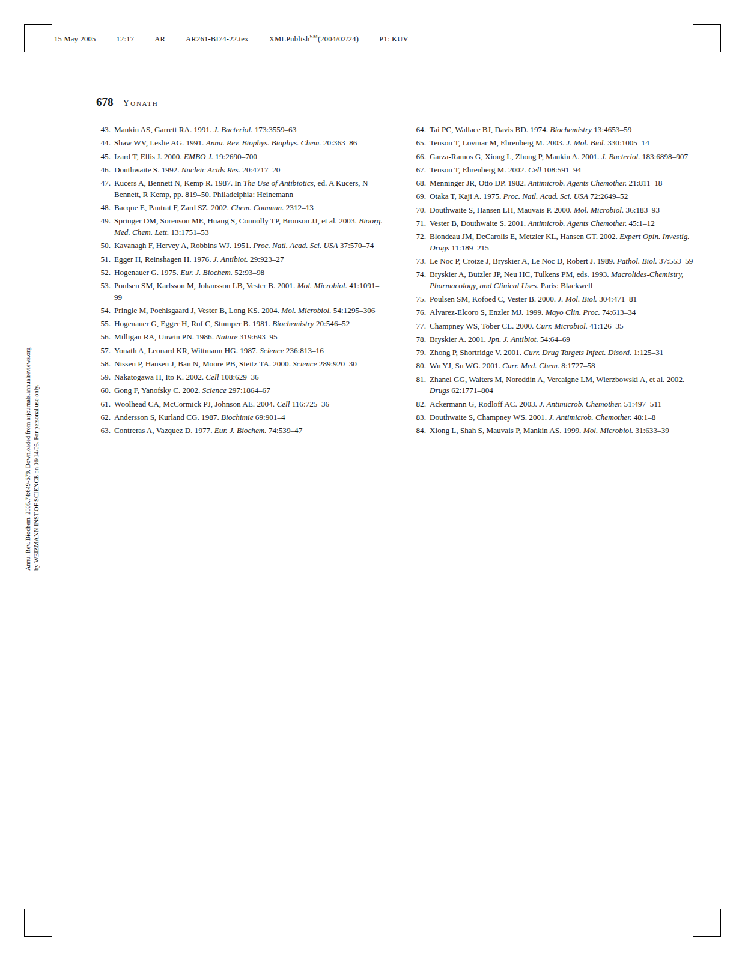15 May 2005 12:17 AR AR261-BI74-22.tex XMLPublishSM(2004/02/24) P1: KUV
678 Yonath
Annu. Rev. Biochem. 2005.74:649-679. Downloaded from arjournals.annualreviews.org
by WEIZMANN INST.OF SCIENCE on 06/14/05. For personal use only.
43 Mankin AS, Garrett RA. 1991. J. Bacteriol. 173:3559–63
44 Shaw WV, Leslie AG. 1991. Annu. Rev. Biophys. Biophys. Chem. 20:363–86
45 Izard T, Ellis J. 2000. EMBO J. 19:2690–700
46 Douthwaite S. 1992. Nucleic Acids Res. 20:4717–20
47 Kucers A, Bennett N, Kemp R. 1987. In The Use of Antibiotics, ed. A Kucers, N Bennett, R Kemp, pp. 819–50. Philadelphia: Heinemann
48 Bacque E, Pautrat F, Zard SZ. 2002. Chem. Commun. 2312–13
49 Springer DM, Sorenson ME, Huang S, Connolly TP, Bronson JJ, et al. 2003. Bioorg. Med. Chem. Lett. 13:1751–53
50 Kavanagh F, Hervey A, Robbins WJ. 1951. Proc. Natl. Acad. Sci. USA 37:570–74
51 Egger H, Reinshagen H. 1976. J. Antibiot. 29:923–27
52 Hogenauer G. 1975. Eur. J. Biochem. 52:93–98
53 Poulsen SM, Karlsson M, Johansson LB, Vester B. 2001. Mol. Microbiol. 41:1091–99
54 Pringle M, Poehlsgaard J, Vester B, Long KS. 2004. Mol. Microbiol. 54:1295–306
55 Hogenauer G, Egger H, Ruf C, Stumper B. 1981. Biochemistry 20:546–52
56 Milligan RA, Unwin PN. 1986. Nature 319:693–95
57 Yonath A, Leonard KR, Wittmann HG. 1987. Science 236:813–16
58 Nissen P, Hansen J, Ban N, Moore PB, Steitz TA. 2000. Science 289:920–30
59 Nakatogawa H, Ito K. 2002. Cell 108:629–36
60 Gong F, Yanofsky C. 2002. Science 297:1864–67
61 Woolhead CA, McCormick PJ, Johnson AE. 2004. Cell 116:725–36
62 Andersson S, Kurland CG. 1987. Biochimie 69:901–4
63 Contreras A, Vazquez D. 1977. Eur. J. Biochem. 74:539–47
64 Tai PC, Wallace BJ, Davis BD. 1974. Biochemistry 13:4653–59
65 Tenson T, Lovmar M, Ehrenberg M. 2003. J. Mol. Biol. 330:1005–14
66 Garza-Ramos G, Xiong L, Zhong P, Mankin A. 2001. J. Bacteriol. 183:6898–907
67 Tenson T, Ehrenberg M. 2002. Cell 108:591–94
68 Menninger JR, Otto DP. 1982. Antimicrob. Agents Chemother. 21:811–18
69 Otaka T, Kaji A. 1975. Proc. Natl. Acad. Sci. USA 72:2649–52
70 Douthwaite S, Hansen LH, Mauvais P. 2000. Mol. Microbiol. 36:183–93
71 Vester B, Douthwaite S. 2001. Antimicrob. Agents Chemother. 45:1–12
72 Blondeau JM, DeCarolis E, Metzler KL, Hansen GT. 2002. Expert Opin. Investig. Drugs 11:189–215
73 Le Noc P, Croize J, Bryskier A, Le Noc D, Robert J. 1989. Pathol. Biol. 37:553–59
74 Bryskier A, Butzler JP, Neu HC, Tulkens PM, eds. 1993. Macrolides-Chemistry, Pharmacology, and Clinical Uses. Paris: Blackwell
75 Poulsen SM, Kofoed C, Vester B. 2000. J. Mol. Biol. 304:471–81
76 Alvarez-Elcoro S, Enzler MJ. 1999. Mayo Clin. Proc. 74:613–34
77 Champney WS, Tober CL. 2000. Curr. Microbiol. 41:126–35
78 Bryskier A. 2001. Jpn. J. Antibiot. 54:64–69
79 Zhong P, Shortridge V. 2001. Curr. Drug Targets Infect. Disord. 1:125–31
80 Wu YJ, Su WG. 2001. Curr. Med. Chem. 8:1727–58
81 Zhanel GG, Walters M, Noreddin A, Vercaigne LM, Wierzbowski A, et al. 2002. Drugs 62:1771–804
82 Ackermann G, Rodloff AC. 2003. J. Antimicrob. Chemother. 51:497–511
83 Douthwaite S, Champney WS. 2001. J. Antimicrob. Chemother. 48:1–8
84 Xiong L, Shah S, Mauvais P, Mankin AS. 1999. Mol. Microbiol. 31:633–39